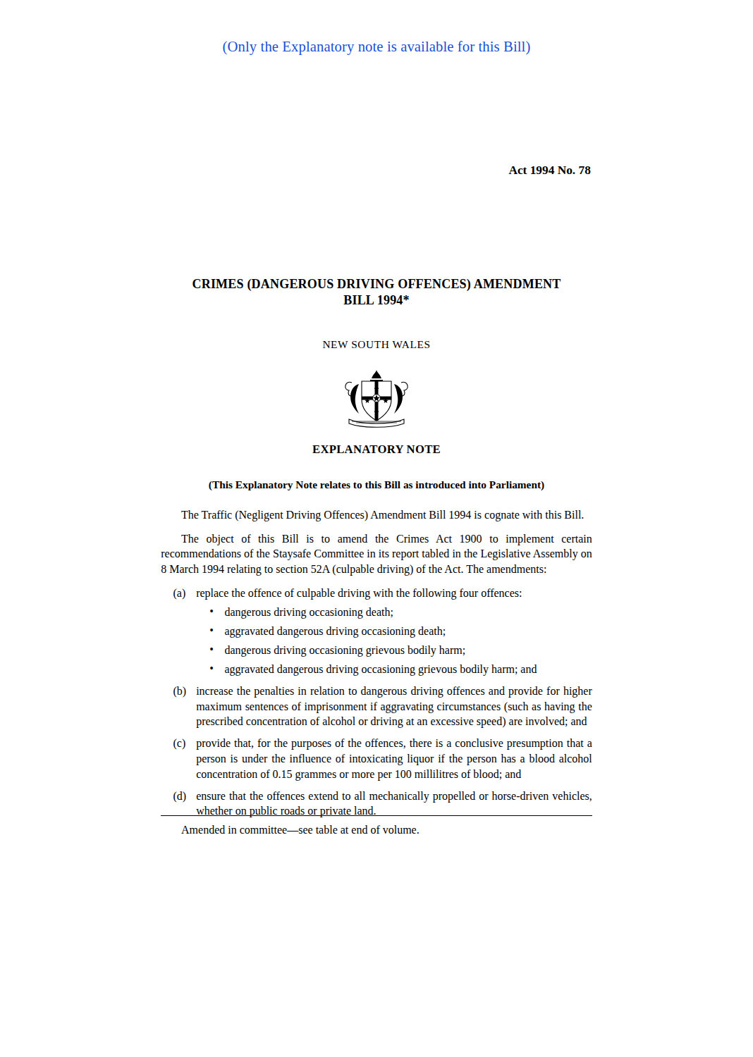(Only the Explanatory note is available for this Bill)
Act 1994 No. 78
CRIMES (DANGEROUS DRIVING OFFENCES) AMENDMENT
BILL 1994*
NEW SOUTH WALES
EXPLANATORY NOTE
(This Explanatory Note relates to this Bill as introduced into Parliament)
The Traffic (Negligent Driving Offences) Amendment Bill 1994 is cognate with this Bill.
The object of this Bill is to amend the Crimes Act 1900 to implement certain recommendations of the Staysafe Committee in its report tabled in the Legislative Assembly on 8 March 1994 relating to section 52A (culpable driving) of the Act. The amendments:
(a) replace the offence of culpable driving with the following four offences:
dangerous driving occasioning death;
aggravated dangerous driving occasioning death;
dangerous driving occasioning grievous bodily harm;
aggravated dangerous driving occasioning grievous bodily harm; and
(b) increase the penalties in relation to dangerous driving offences and provide for higher maximum sentences of imprisonment if aggravating circumstances (such as having the prescribed concentration of alcohol or driving at an excessive speed) are involved; and
(c) provide that, for the purposes of the offences, there is a conclusive presumption that a person is under the influence of intoxicating liquor if the person has a blood alcohol concentration of 0.15 grammes or more per 100 millilitres of blood; and
(d) ensure that the offences extend to all mechanically propelled or horse-driven vehicles, whether on public roads or private land.
Amended in committee—see table at end of volume.